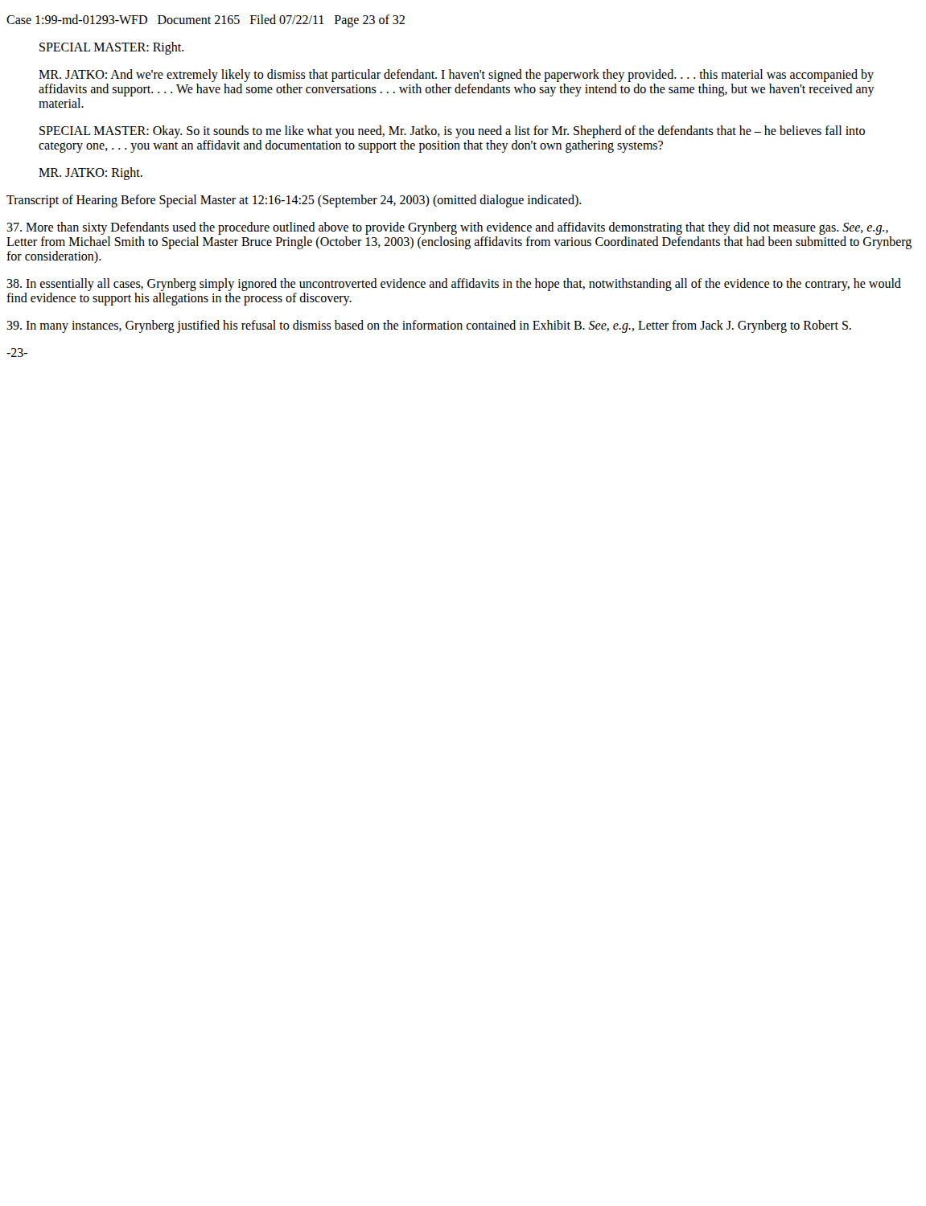Case 1:99-md-01293-WFD Document 2165 Filed 07/22/11 Page 23 of 32
SPECIAL MASTER: Right.
MR. JATKO: And we're extremely likely to dismiss that particular defendant. I haven't signed the paperwork they provided. . . . this material was accompanied by affidavits and support. . . . We have had some other conversations . . . with other defendants who say they intend to do the same thing, but we haven't received any material.
SPECIAL MASTER: Okay. So it sounds to me like what you need, Mr. Jatko, is you need a list for Mr. Shepherd of the defendants that he – he believes fall into category one, . . . you want an affidavit and documentation to support the position that they don't own gathering systems?
MR. JATKO: Right.
Transcript of Hearing Before Special Master at 12:16-14:25 (September 24, 2003) (omitted dialogue indicated).
37. More than sixty Defendants used the procedure outlined above to provide Grynberg with evidence and affidavits demonstrating that they did not measure gas. See, e.g., Letter from Michael Smith to Special Master Bruce Pringle (October 13, 2003) (enclosing affidavits from various Coordinated Defendants that had been submitted to Grynberg for consideration).
38. In essentially all cases, Grynberg simply ignored the uncontroverted evidence and affidavits in the hope that, notwithstanding all of the evidence to the contrary, he would find evidence to support his allegations in the process of discovery.
39. In many instances, Grynberg justified his refusal to dismiss based on the information contained in Exhibit B. See, e.g., Letter from Jack J. Grynberg to Robert S.
-23-